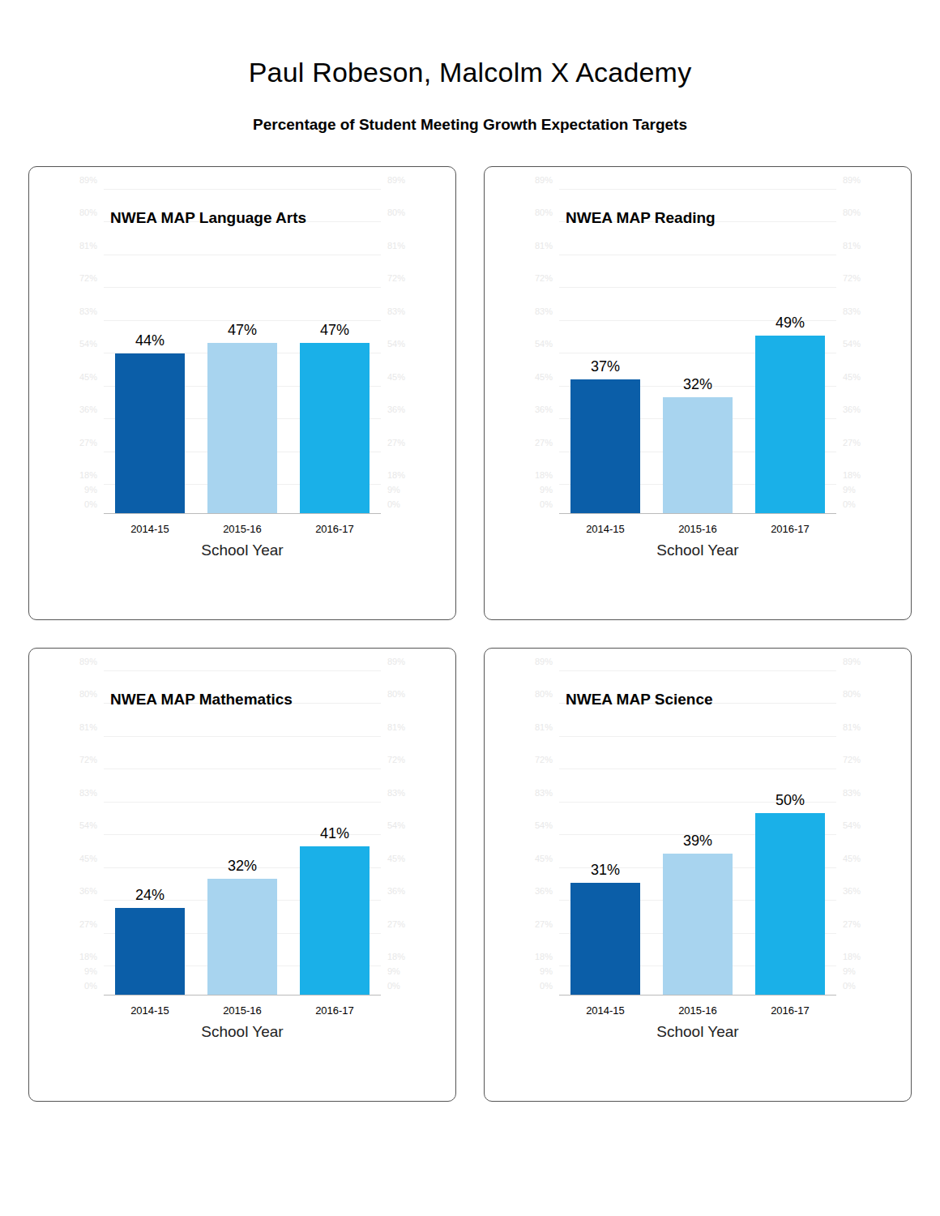Paul Robeson, Malcolm X Academy
Percentage of Student Meeting Growth Expectation Targets
NWEA MAP Language Arts
89% 89%
80% 80%
81% 81%
72% 72%
83% 83%
54% 54%
45% 45%
36% 36%
27% 27%
18% 18%
0% 0% 9% 9%
44%
47%
47%
2014-152015-162016-17
School Year
NWEA MAP Reading
89% 89%
80% 80%
81% 81%
72% 72%
83% 83%
54% 54%
45% 45%
36% 36%
27% 27%
18% 18%
0% 0% 9% 9%
37%
32%
49%
2014-152015-162016-17
School Year
NWEA MAP Mathematics
89% 89%
80% 80%
81% 81%
72% 72%
83% 83%
54% 54%
45% 45%
36% 36%
27% 27%
18% 18%
0% 0% 9% 9%
24%
32%
41%
2014-152015-162016-17
School Year
NWEA MAP Science
89% 89%
80% 80%
81% 81%
72% 72%
83% 83%
54% 54%
45% 45%
36% 36%
27% 27%
18% 18%
0% 0% 9% 9%
31%
39%
50%
2014-152015-162016-17
School Year